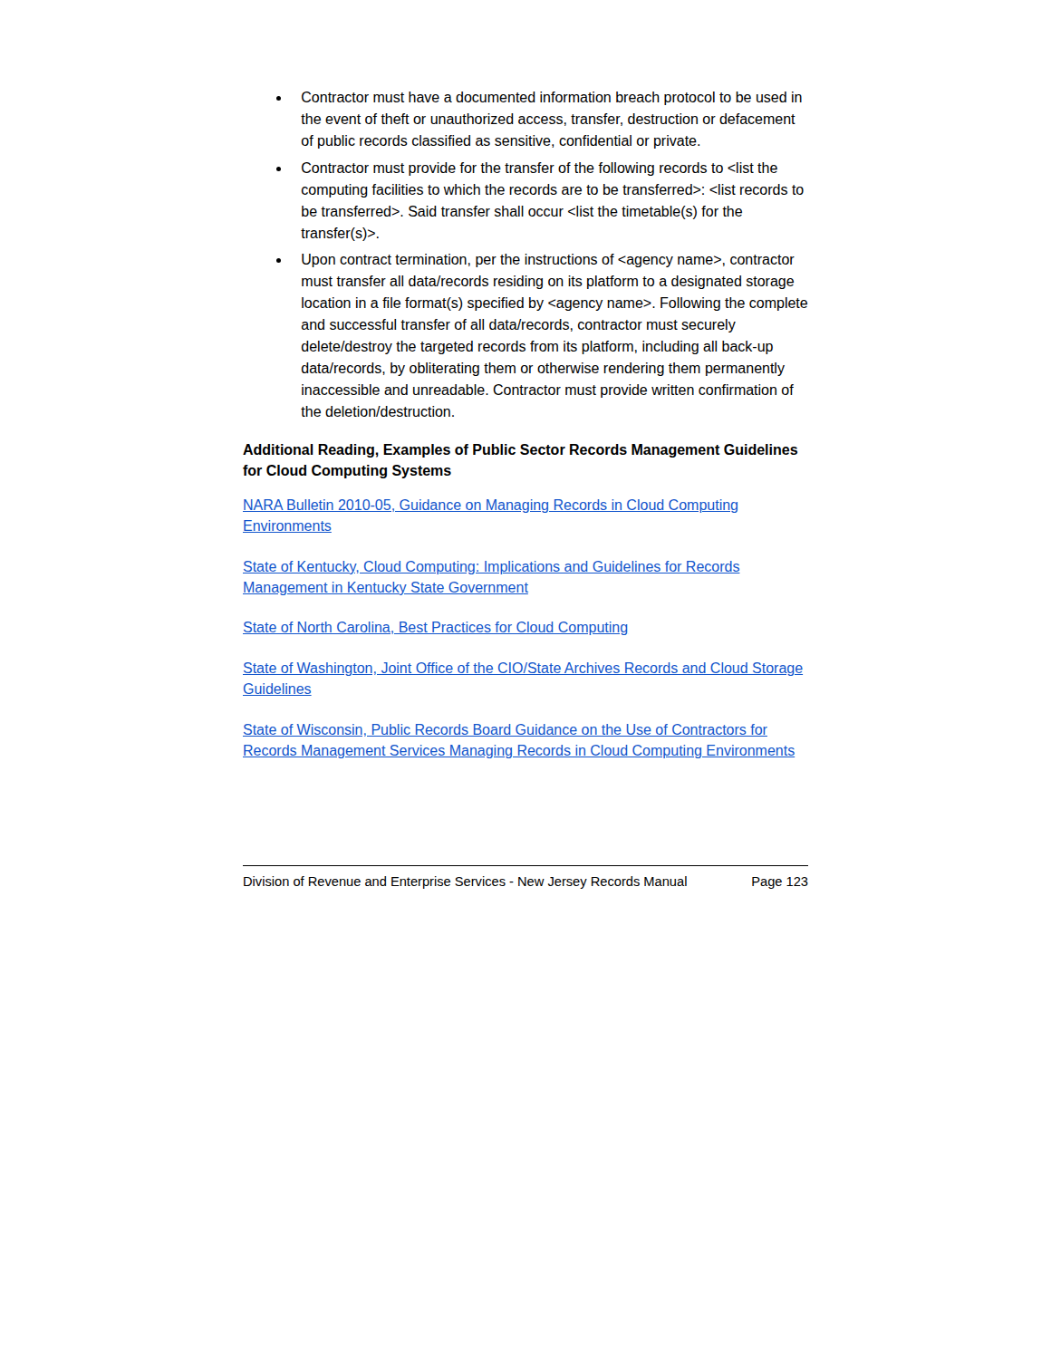Contractor must have a documented information breach protocol to be used in the event of theft or unauthorized access, transfer, destruction or defacement of public records classified as sensitive, confidential or private.
Contractor must provide for the transfer of the following records to <list the computing facilities to which the records are to be transferred>: <list records to be transferred>. Said transfer shall occur <list the timetable(s) for the transfer(s)>.
Upon contract termination, per the instructions of <agency name>, contractor must transfer all data/records residing on its platform to a designated storage location in a file format(s) specified by <agency name>. Following the complete and successful transfer of all data/records, contractor must securely delete/destroy the targeted records from its platform, including all back-up data/records, by obliterating them or otherwise rendering them permanently inaccessible and unreadable. Contractor must provide written confirmation of the deletion/destruction.
Additional Reading, Examples of Public Sector Records Management Guidelines for Cloud Computing Systems
NARA Bulletin 2010-05, Guidance on Managing Records in Cloud Computing Environments
State of Kentucky, Cloud Computing: Implications and Guidelines for Records Management in Kentucky State Government
State of North Carolina, Best Practices for Cloud Computing
State of Washington, Joint Office of the CIO/State Archives Records and Cloud Storage Guidelines
State of Wisconsin, Public Records Board Guidance on the Use of Contractors for Records Management Services Managing Records in Cloud Computing Environments
Division of Revenue and Enterprise Services - New Jersey Records Manual Page 123